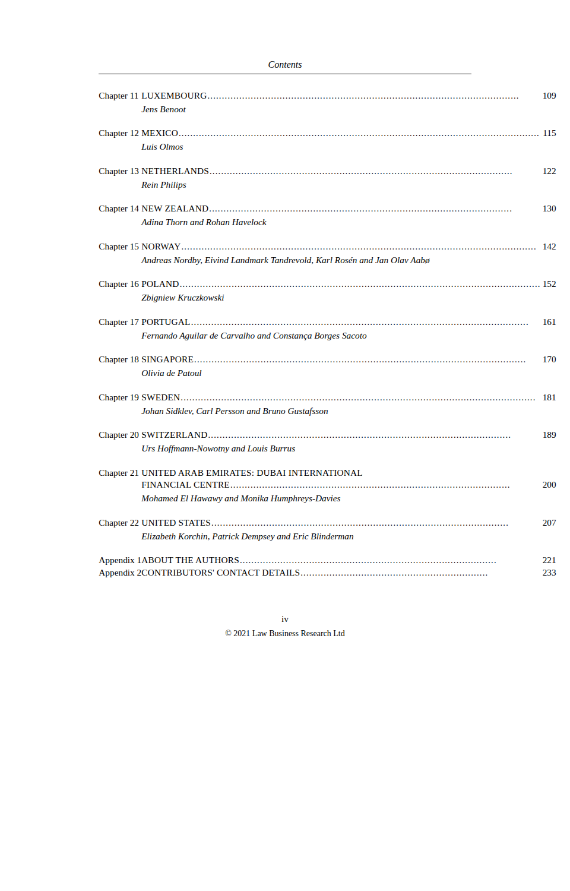Contents
| Chapter 11 | LUXEMBOURG ............................................................................................................ 109 Jens Benoot |
| Chapter 12 | MEXICO ............................................................................................................................. 115 Luis Olmos |
| Chapter 13 | NETHERLANDS ......................................................................................................... 122 Rein Philips |
| Chapter 14 | NEW ZEALAND ......................................................................................................... 130 Adina Thorn and Rohan Havelock |
| Chapter 15 | NORWAY ........................................................................................................................... 142 Andreas Nordby, Eivind Landmark Tandrevold, Karl Rosén and Jan Olav Aabø |
| Chapter 16 | POLAND ............................................................................................................................. 152 Zbigniew Kruczkowski |
| Chapter 17 | PORTUGAL ..................................................................................................................... 161 Fernando Aguilar de Carvalho and Constança Borges Sacoto |
| Chapter 18 | SINGAPORE ................................................................................................................... 170 Olivia de Patoul |
| Chapter 19 | SWEDEN ........................................................................................................................... 181 Johan Sidklev, Carl Persson and Bruno Gustafsson |
| Chapter 20 | SWITZERLAND ......................................................................................................... 189 Urs Hoffmann-Nowotny and Louis Burrus |
| Chapter 21 | UNITED ARAB EMIRATES: DUBAI INTERNATIONAL FINANCIAL CENTRE ................................................................................................. 200 Mohamed El Hawawy and Monika Humphreys-Davies |
| Chapter 22 | UNITED STATES ....................................................................................................... 207 Elizabeth Korchin, Patrick Dempsey and Eric Blinderman |
| Appendix 1 | ABOUT THE AUTHORS ......................................................................................... 221 |
| Appendix 2 | CONTRIBUTORS' CONTACT DETAILS ................................................................. 233 |
iv
© 2021 Law Business Research Ltd